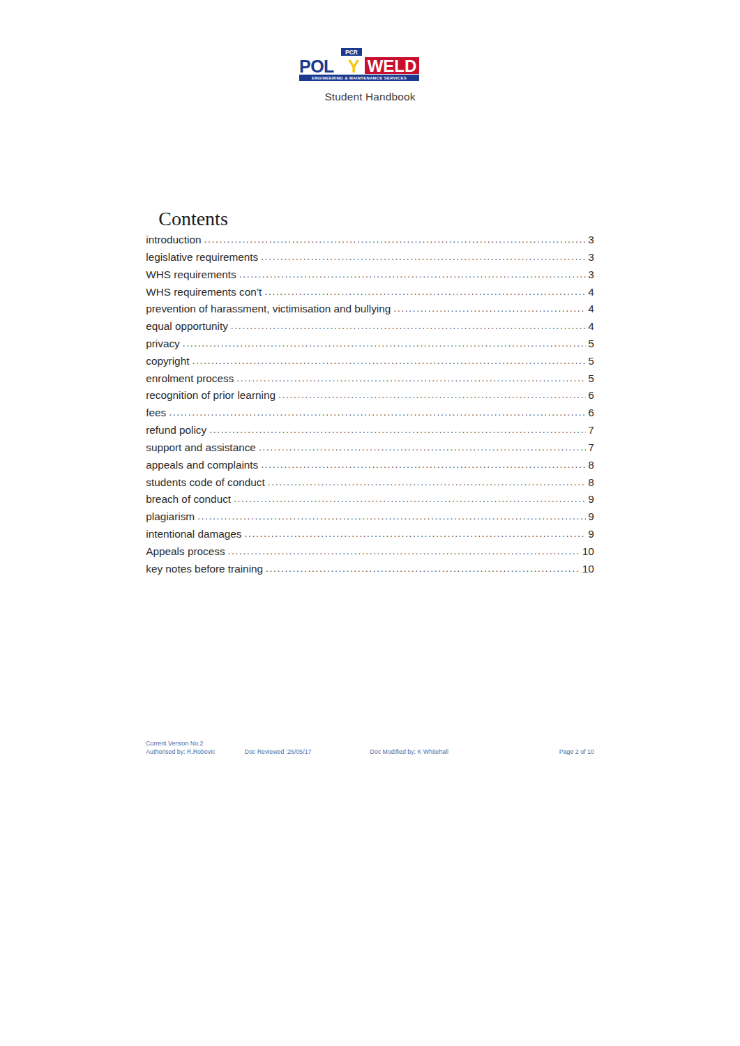PCR POL Y WELD ENGINEERING & MAINTENANCE SERVICES
Student Handbook
Contents
introduction.................................................................................................................................. 3
legislative requirements................................................................................................................. 3
WHS requirements......................................................................................................................... 3
WHS requirements con’t............................................................................................................... 4
prevention of harassment, victimisation and bullying............................................................. 4
equal opportunity......................................................................................................................... 4
privacy......................................................................................................................................... 5
copyright..................................................................................................................................... 5
enrolment process....................................................................................................................... 5
recognition of prior learning............................................................................................................. 6
fees.............................................................................................................................................. 6
refund policy.............................................................................................................................. 7
support and assistance................................................................................................................ 7
appeals and complaints.............................................................................................................. 8
students code of conduct............................................................................................................. 8
breach of conduct....................................................................................................................... 9
plagiarism................................................................................................................................... 9
intentional damages.................................................................................................................... 9
Appeals process..................................................................................................................... 10
key notes before training.............................................................................................................. 10
Current Version No.2
Authorised by: R.Robovic
Doc Reviewed :26/05/17
Doc Modified by: K Whitehall
Page 2 of 10